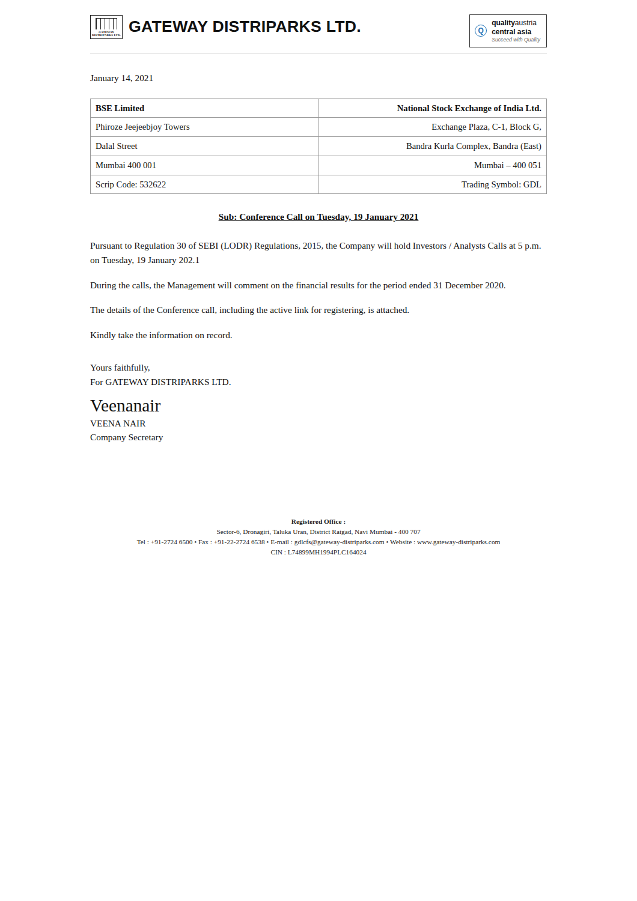GATEWAY DISTRIPARKS LTD.
GATEWAY DISTRIPARKS LTD.
Q
qualityaustria
central asia
Succeed with Quality
January 14, 2021
| BSE Limited | National Stock Exchange of India Ltd. |
| Phiroze Jeejeebjoy Towers | Exchange Plaza, C-1, Block G, |
| Dalal Street | Bandra Kurla Complex, Bandra (East) |
| Mumbai 400 001 | Mumbai – 400 051 |
| Scrip Code: 532622 | Trading Symbol: GDL |
Sub: Conference Call on Tuesday, 19 January 2021
Pursuant to Regulation 30 of SEBI (LODR) Regulations, 2015, the Company will hold Investors / Analysts Calls at 5 p.m. on Tuesday, 19 January 202.1
During the calls, the Management will comment on the financial results for the period ended 31 December 2020.
The details of the Conference call, including the active link for registering, is attached.
Kindly take the information on record.
Yours faithfully,
For GATEWAY DISTRIPARKS LTD.
Veenanair
VEENA NAIR
Company Secretary
Registered Office :
Sector-6, Dronagiri, Taluka Uran, District Raigad, Navi Mumbai - 400 707
Tel : +91-2724 6500 • Fax : +91-22-2724 6538 • E-mail : gdlcfs@gateway-distriparks.com • Website : www.gateway-distriparks.com
CIN : L74899MH1994PLC164024